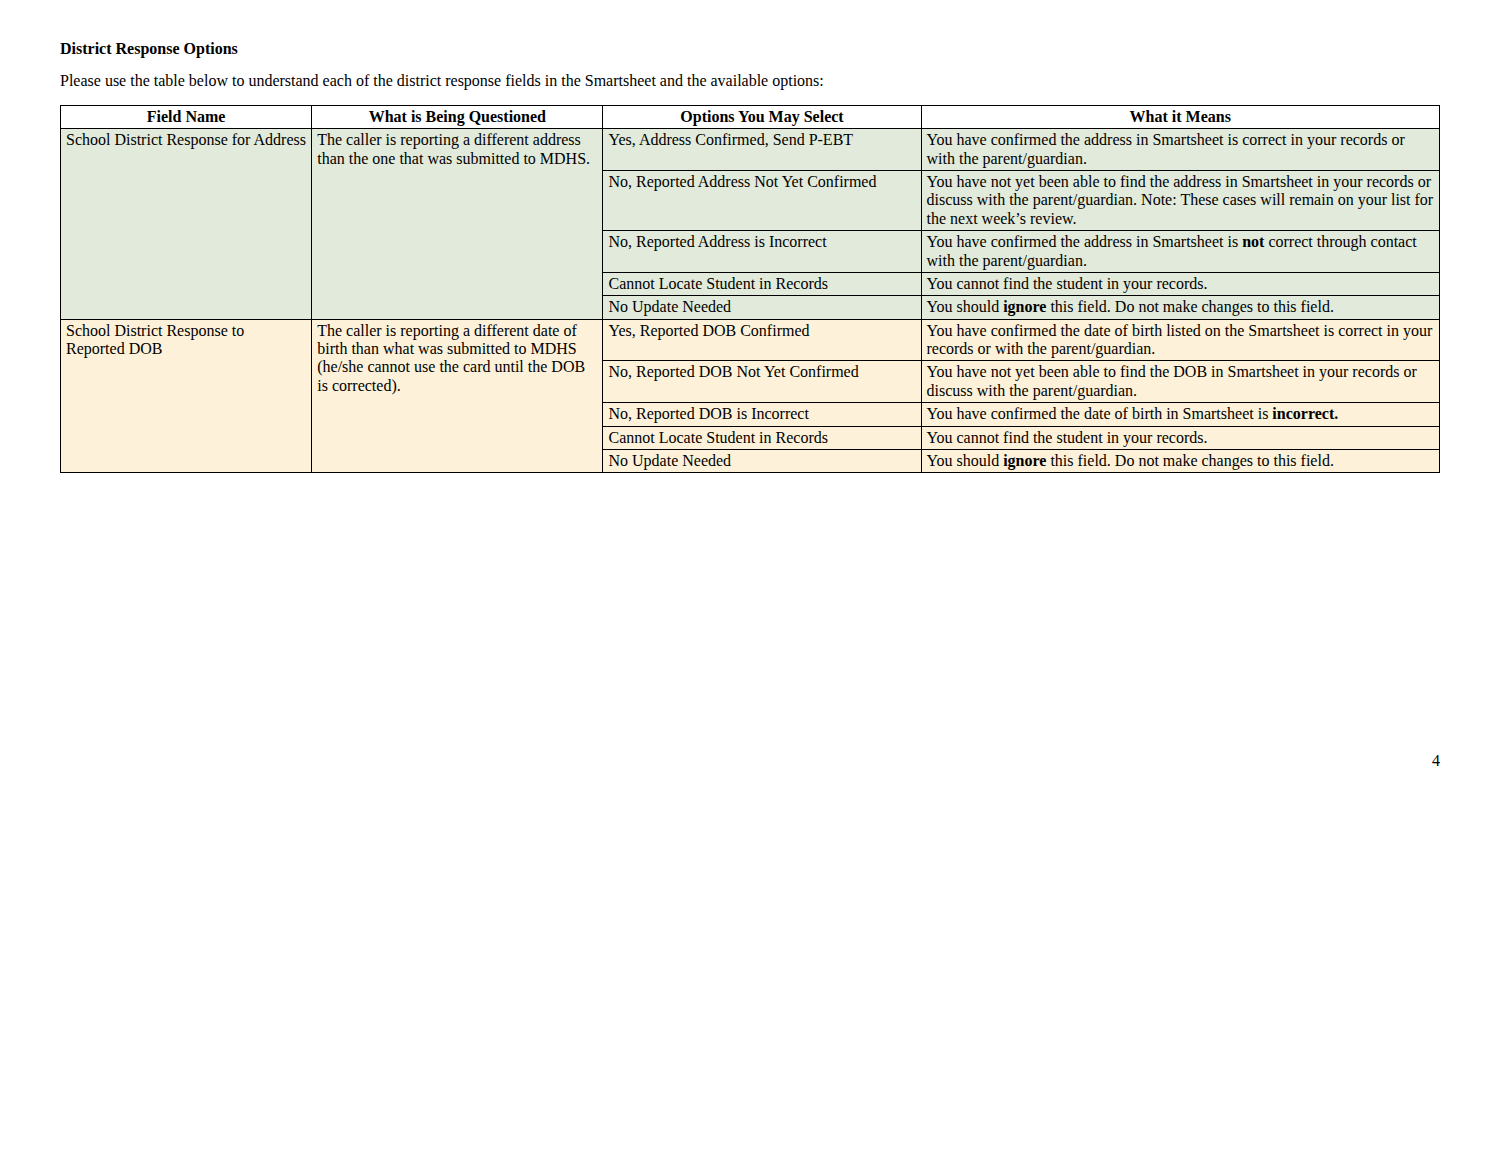District Response Options
Please use the table below to understand each of the district response fields in the Smartsheet and the available options:
| Field Name | What is Being Questioned | Options You May Select | What it Means |
| --- | --- | --- | --- |
| School District Response for Address | The caller is reporting a different address than the one that was submitted to MDHS. | Yes, Address Confirmed, Send P-EBT | You have confirmed the address in Smartsheet is correct in your records or with the parent/guardian. |
| No, Reported Address Not Yet Confirmed | You have not yet been able to find the address in Smartsheet in your records or discuss with the parent/guardian. Note: These cases will remain on your list for the next week’s review. |
| No, Reported Address is Incorrect | You have confirmed the address in Smartsheet is not correct through contact with the parent/guardian. |
| Cannot Locate Student in Records | You cannot find the student in your records. |
| No Update Needed | You should ignore this field. Do not make changes to this field. |
| School District Response to Reported DOB | The caller is reporting a different date of birth than what was submitted to MDHS (he/she cannot use the card until the DOB is corrected). | Yes, Reported DOB Confirmed | You have confirmed the date of birth listed on the Smartsheet is correct in your records or with the parent/guardian. |
| No, Reported DOB Not Yet Confirmed | You have not yet been able to find the DOB in Smartsheet in your records or discuss with the parent/guardian. |
| No, Reported DOB is Incorrect | You have confirmed the date of birth in Smartsheet is incorrect. |
| Cannot Locate Student in Records | You cannot find the student in your records. |
| No Update Needed | You should ignore this field. Do not make changes to this field. |
4